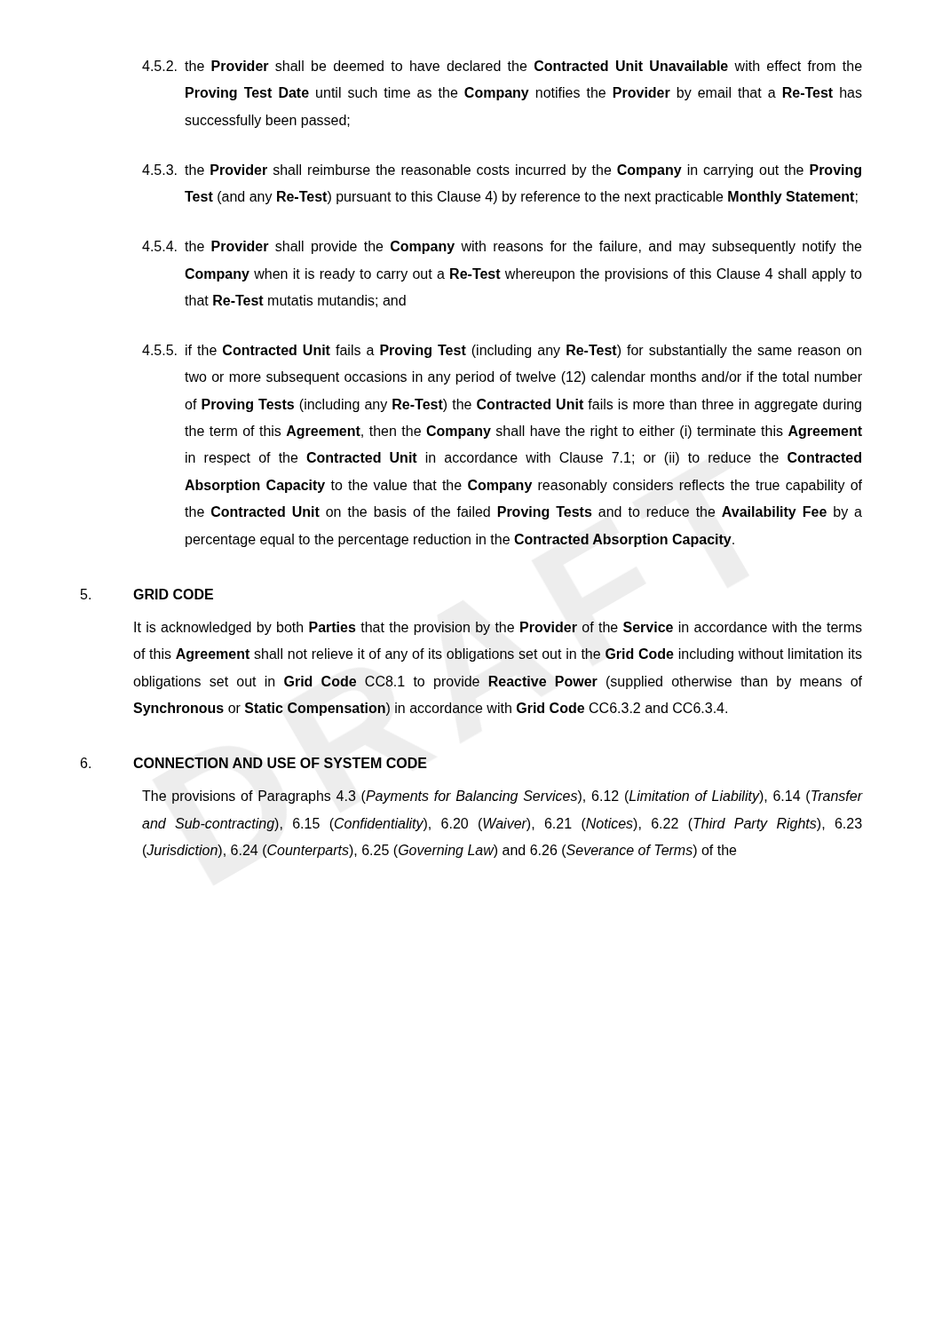DRAFT
4.5.2. the Provider shall be deemed to have declared the Contracted Unit Unavailable with effect from the Proving Test Date until such time as the Company notifies the Provider by email that a Re-Test has successfully been passed;
4.5.3. the Provider shall reimburse the reasonable costs incurred by the Company in carrying out the Proving Test (and any Re-Test) pursuant to this Clause 4) by reference to the next practicable Monthly Statement;
4.5.4. the Provider shall provide the Company with reasons for the failure, and may subsequently notify the Company when it is ready to carry out a Re-Test whereupon the provisions of this Clause 4 shall apply to that Re-Test mutatis mutandis; and
4.5.5. if the Contracted Unit fails a Proving Test (including any Re-Test) for substantially the same reason on two or more subsequent occasions in any period of twelve (12) calendar months and/or if the total number of Proving Tests (including any Re-Test) the Contracted Unit fails is more than three in aggregate during the term of this Agreement, then the Company shall have the right to either (i) terminate this Agreement in respect of the Contracted Unit in accordance with Clause 7.1; or (ii) to reduce the Contracted Absorption Capacity to the value that the Company reasonably considers reflects the true capability of the Contracted Unit on the basis of the failed Proving Tests and to reduce the Availability Fee by a percentage equal to the percentage reduction in the Contracted Absorption Capacity.
5. GRID CODE
It is acknowledged by both Parties that the provision by the Provider of the Service in accordance with the terms of this Agreement shall not relieve it of any of its obligations set out in the Grid Code including without limitation its obligations set out in Grid Code CC8.1 to provide Reactive Power (supplied otherwise than by means of Synchronous or Static Compensation) in accordance with Grid Code CC6.3.2 and CC6.3.4.
6. CONNECTION AND USE OF SYSTEM CODE
The provisions of Paragraphs 4.3 (Payments for Balancing Services), 6.12 (Limitation of Liability), 6.14 (Transfer and Sub-contracting), 6.15 (Confidentiality), 6.20 (Waiver), 6.21 (Notices), 6.22 (Third Party Rights), 6.23 (Jurisdiction), 6.24 (Counterparts), 6.25 (Governing Law) and 6.26 (Severance of Terms) of the